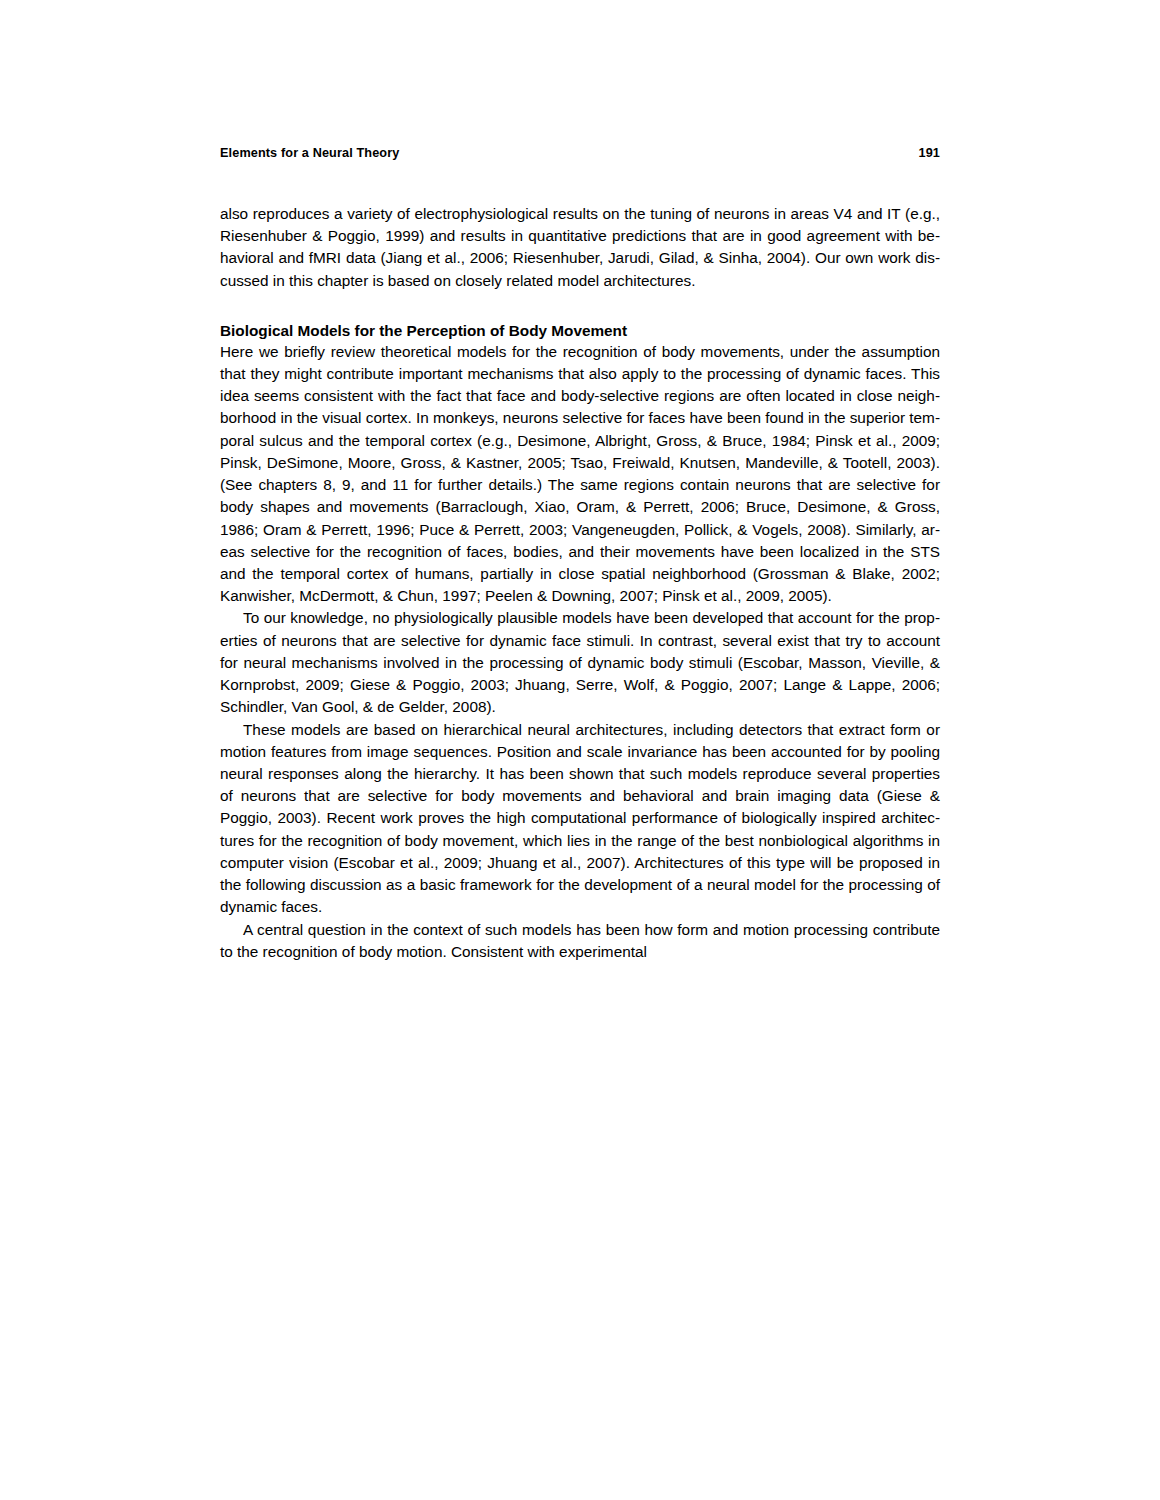Elements for a Neural Theory 191
also reproduces a variety of electrophysiological results on the tuning of neurons in areas V4 and IT (e.g., Riesenhuber & Poggio, 1999) and results in quantitative predictions that are in good agreement with behavioral and fMRI data (Jiang et al., 2006; Riesenhuber, Jarudi, Gilad, & Sinha, 2004). Our own work discussed in this chapter is based on closely related model architectures.
Biological Models for the Perception of Body Movement
Here we briefly review theoretical models for the recognition of body movements, under the assumption that they might contribute important mechanisms that also apply to the processing of dynamic faces. This idea seems consistent with the fact that face and body-selective regions are often located in close neighborhood in the visual cortex. In monkeys, neurons selective for faces have been found in the superior temporal sulcus and the temporal cortex (e.g., Desimone, Albright, Gross, & Bruce, 1984; Pinsk et al., 2009; Pinsk, DeSimone, Moore, Gross, & Kastner, 2005; Tsao, Freiwald, Knutsen, Mandeville, & Tootell, 2003). (See chapters 8, 9, and 11 for further details.) The same regions contain neurons that are selective for body shapes and movements (Barraclough, Xiao, Oram, & Perrett, 2006; Bruce, Desimone, & Gross, 1986; Oram & Perrett, 1996; Puce & Perrett, 2003; Vangeneugden, Pollick, & Vogels, 2008). Similarly, areas selective for the recognition of faces, bodies, and their movements have been localized in the STS and the temporal cortex of humans, partially in close spatial neighborhood (Grossman & Blake, 2002; Kanwisher, McDermott, & Chun, 1997; Peelen & Downing, 2007; Pinsk et al., 2009, 2005).
To our knowledge, no physiologically plausible models have been developed that account for the properties of neurons that are selective for dynamic face stimuli. In contrast, several exist that try to account for neural mechanisms involved in the processing of dynamic body stimuli (Escobar, Masson, Vieville, & Kornprobst, 2009; Giese & Poggio, 2003; Jhuang, Serre, Wolf, & Poggio, 2007; Lange & Lappe, 2006; Schindler, Van Gool, & de Gelder, 2008).
These models are based on hierarchical neural architectures, including detectors that extract form or motion features from image sequences. Position and scale invariance has been accounted for by pooling neural responses along the hierarchy. It has been shown that such models reproduce several properties of neurons that are selective for body movements and behavioral and brain imaging data (Giese & Poggio, 2003). Recent work proves the high computational performance of biologically inspired architectures for the recognition of body movement, which lies in the range of the best nonbiological algorithms in computer vision (Escobar et al., 2009; Jhuang et al., 2007). Architectures of this type will be proposed in the following discussion as a basic framework for the development of a neural model for the processing of dynamic faces.
A central question in the context of such models has been how form and motion processing contribute to the recognition of body motion. Consistent with experimental